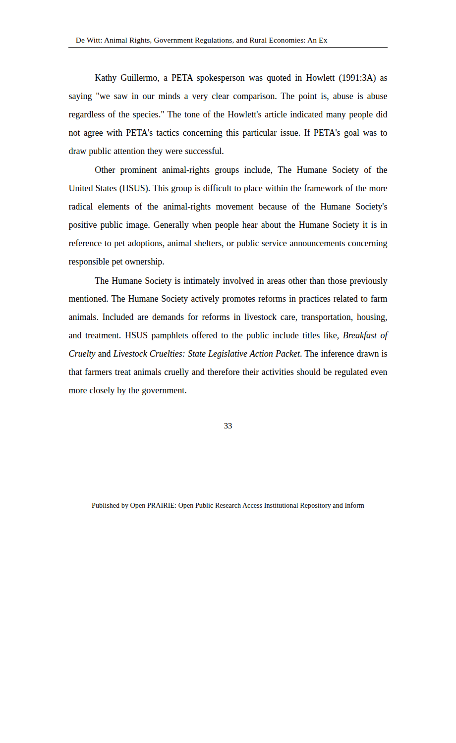De Witt: Animal Rights, Government Regulations, and Rural Economies: An Ex
Kathy Guillermo, a PETA spokesperson was quoted in Howlett (1991:3A) as saying "we saw in our minds a very clear comparison. The point is, abuse is abuse regardless of the species." The tone of the Howlett's article indicated many people did not agree with PETA's tactics concerning this particular issue. If PETA's goal was to draw public attention they were successful.
Other prominent animal-rights groups include, The Humane Society of the United States (HSUS). This group is difficult to place within the framework of the more radical elements of the animal-rights movement because of the Humane Society's positive public image. Generally when people hear about the Humane Society it is in reference to pet adoptions, animal shelters, or public service announcements concerning responsible pet ownership.
The Humane Society is intimately involved in areas other than those previously mentioned. The Humane Society actively promotes reforms in practices related to farm animals. Included are demands for reforms in livestock care, transportation, housing, and treatment. HSUS pamphlets offered to the public include titles like, Breakfast of Cruelty and Livestock Cruelties: State Legislative Action Packet. The inference drawn is that farmers treat animals cruelly and therefore their activities should be regulated even more closely by the government.
33
Published by Open PRAIRIE: Open Public Research Access Institutional Repository and Inform